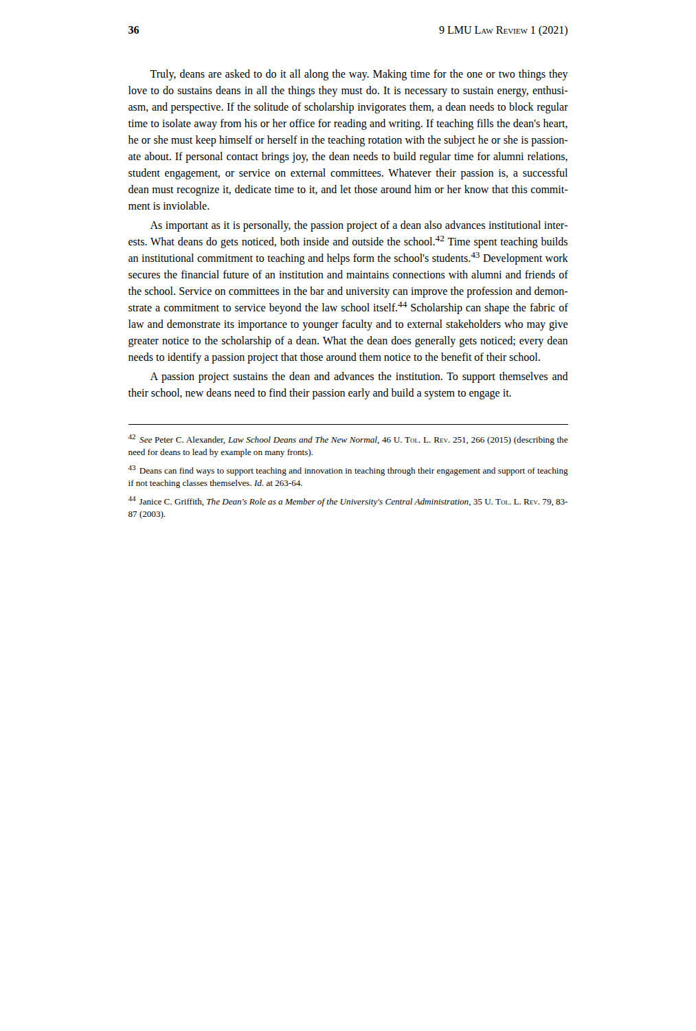36 9 LMU Law Review 1 (2021)
Truly, deans are asked to do it all along the way. Making time for the one or two things they love to do sustains deans in all the things they must do. It is necessary to sustain energy, enthusiasm, and perspective. If the solitude of scholarship invigorates them, a dean needs to block regular time to isolate away from his or her office for reading and writing. If teaching fills the dean's heart, he or she must keep himself or herself in the teaching rotation with the subject he or she is passionate about. If personal contact brings joy, the dean needs to build regular time for alumni relations, student engagement, or service on external committees. Whatever their passion is, a successful dean must recognize it, dedicate time to it, and let those around him or her know that this commitment is inviolable.
As important as it is personally, the passion project of a dean also advances institutional interests. What deans do gets noticed, both inside and outside the school.42 Time spent teaching builds an institutional commitment to teaching and helps form the school's students.43 Development work secures the financial future of an institution and maintains connections with alumni and friends of the school. Service on committees in the bar and university can improve the profession and demonstrate a commitment to service beyond the law school itself.44 Scholarship can shape the fabric of law and demonstrate its importance to younger faculty and to external stakeholders who may give greater notice to the scholarship of a dean. What the dean does generally gets noticed; every dean needs to identify a passion project that those around them notice to the benefit of their school.
A passion project sustains the dean and advances the institution. To support themselves and their school, new deans need to find their passion early and build a system to engage it.
42 See Peter C. Alexander, Law School Deans and The New Normal, 46 U. Tol. L. Rev. 251, 266 (2015) (describing the need for deans to lead by example on many fronts).
43 Deans can find ways to support teaching and innovation in teaching through their engagement and support of teaching if not teaching classes themselves. Id. at 263-64.
44 Janice C. Griffith, The Dean's Role as a Member of the University's Central Administration, 35 U. Tol. L. Rev. 79, 83-87 (2003).